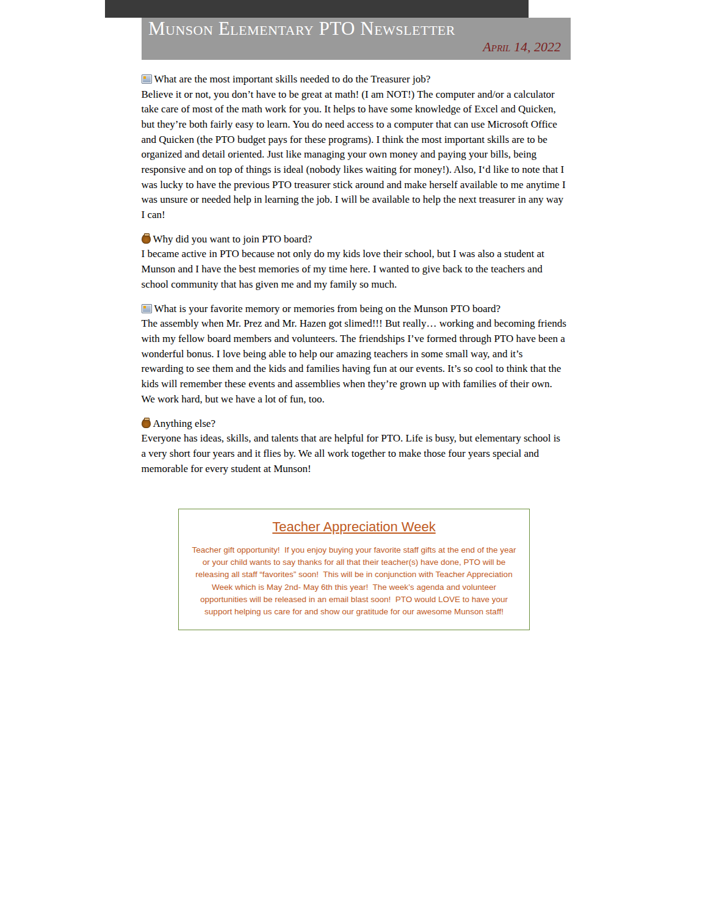Munson Elementary PTO Newsletter
April 14, 2022
What are the most important skills needed to do the Treasurer job?
Believe it or not, you don’t have to be great at math! (I am NOT!) The computer and/or a calculator take care of most of the math work for you. It helps to have some knowledge of Excel and Quicken, but they’re both fairly easy to learn. You do need access to a computer that can use Microsoft Office and Quicken (the PTO budget pays for these programs). I think the most important skills are to be organized and detail oriented. Just like managing your own money and paying your bills, being responsive and on top of things is ideal (nobody likes waiting for money!). Also, I‘d like to note that I was lucky to have the previous PTO treasurer stick around and make herself available to me anytime I was unsure or needed help in learning the job. I will be available to help the next treasurer in any way I can!
Why did you want to join PTO board?
I became active in PTO because not only do my kids love their school, but I was also a student at Munson and I have the best memories of my time here. I wanted to give back to the teachers and school community that has given me and my family so much.
What is your favorite memory or memories from being on the Munson PTO board?
The assembly when Mr. Prez and Mr. Hazen got slimed!!! But really… working and becoming friends with my fellow board members and volunteers. The friendships I’ve formed through PTO have been a wonderful bonus. I love being able to help our amazing teachers in some small way, and it’s rewarding to see them and the kids and families having fun at our events. It’s so cool to think that the kids will remember these events and assemblies when they’re grown up with families of their own. We work hard, but we have a lot of fun, too.
Anything else?
Everyone has ideas, skills, and talents that are helpful for PTO. Life is busy, but elementary school is a very short four years and it flies by. We all work together to make those four years special and memorable for every student at Munson!
Teacher Appreciation Week
Teacher gift opportunity! If you enjoy buying your favorite staff gifts at the end of the year or your child wants to say thanks for all that their teacher(s) have done, PTO will be releasing all staff “favorites” soon! This will be in conjunction with Teacher Appreciation Week which is May 2nd- May 6th this year! The week’s agenda and volunteer opportunities will be released in an email blast soon! PTO would LOVE to have your support helping us care for and show our gratitude for our awesome Munson staff!